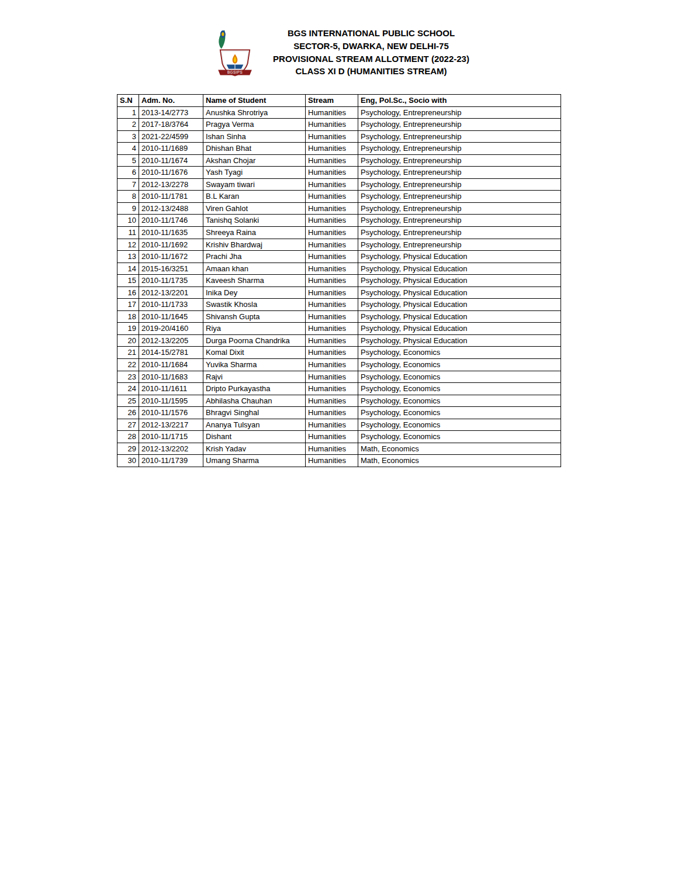School emblem BGSIPS
BGS INTERNATIONAL PUBLIC SCHOOL
SECTOR-5, DWARKA, NEW DELHI-75
PROVISIONAL STREAM ALLOTMENT (2022-23)
CLASS XI D (HUMANITIES STREAM)
| S.N | Adm. No. | Name of Student | Stream | Eng, Pol.Sc., Socio with |
| --- | --- | --- | --- | --- |
| 1 | 2013-14/2773 | Anushka Shrotriya | Humanities | Psychology, Entrepreneurship |
| 2 | 2017-18/3764 | Pragya Verma | Humanities | Psychology, Entrepreneurship |
| 3 | 2021-22/4599 | Ishan Sinha | Humanities | Psychology, Entrepreneurship |
| 4 | 2010-11/1689 | Dhishan Bhat | Humanities | Psychology, Entrepreneurship |
| 5 | 2010-11/1674 | Akshan Chojar | Humanities | Psychology, Entrepreneurship |
| 6 | 2010-11/1676 | Yash Tyagi | Humanities | Psychology, Entrepreneurship |
| 7 | 2012-13/2278 | Swayam tiwari | Humanities | Psychology, Entrepreneurship |
| 8 | 2010-11/1781 | B.L Karan | Humanities | Psychology, Entrepreneurship |
| 9 | 2012-13/2488 | Viren Gahlot | Humanities | Psychology, Entrepreneurship |
| 10 | 2010-11/1746 | Tanishq Solanki | Humanities | Psychology, Entrepreneurship |
| 11 | 2010-11/1635 | Shreeya Raina | Humanities | Psychology, Entrepreneurship |
| 12 | 2010-11/1692 | Krishiv Bhardwaj | Humanities | Psychology, Entrepreneurship |
| 13 | 2010-11/1672 | Prachi Jha | Humanities | Psychology, Physical Education |
| 14 | 2015-16/3251 | Amaan khan | Humanities | Psychology, Physical Education |
| 15 | 2010-11/1735 | Kaveesh Sharma | Humanities | Psychology, Physical Education |
| 16 | 2012-13/2201 | Inika Dey | Humanities | Psychology, Physical Education |
| 17 | 2010-11/1733 | Swastik Khosla | Humanities | Psychology, Physical Education |
| 18 | 2010-11/1645 | Shivansh Gupta | Humanities | Psychology, Physical Education |
| 19 | 2019-20/4160 | Riya | Humanities | Psychology, Physical Education |
| 20 | 2012-13/2205 | Durga Poorna Chandrika | Humanities | Psychology, Physical Education |
| 21 | 2014-15/2781 | Komal Dixit | Humanities | Psychology, Economics |
| 22 | 2010-11/1684 | Yuvika Sharma | Humanities | Psychology, Economics |
| 23 | 2010-11/1683 | Rajvi | Humanities | Psychology, Economics |
| 24 | 2010-11/1611 | Dripto Purkayastha | Humanities | Psychology, Economics |
| 25 | 2010-11/1595 | Abhilasha Chauhan | Humanities | Psychology, Economics |
| 26 | 2010-11/1576 | Bhragvi Singhal | Humanities | Psychology, Economics |
| 27 | 2012-13/2217 | Ananya Tulsyan | Humanities | Psychology, Economics |
| 28 | 2010-11/1715 | Dishant | Humanities | Psychology, Economics |
| 29 | 2012-13/2202 | Krish Yadav | Humanities | Math, Economics |
| 30 | 2010-11/1739 | Umang Sharma | Humanities | Math, Economics |